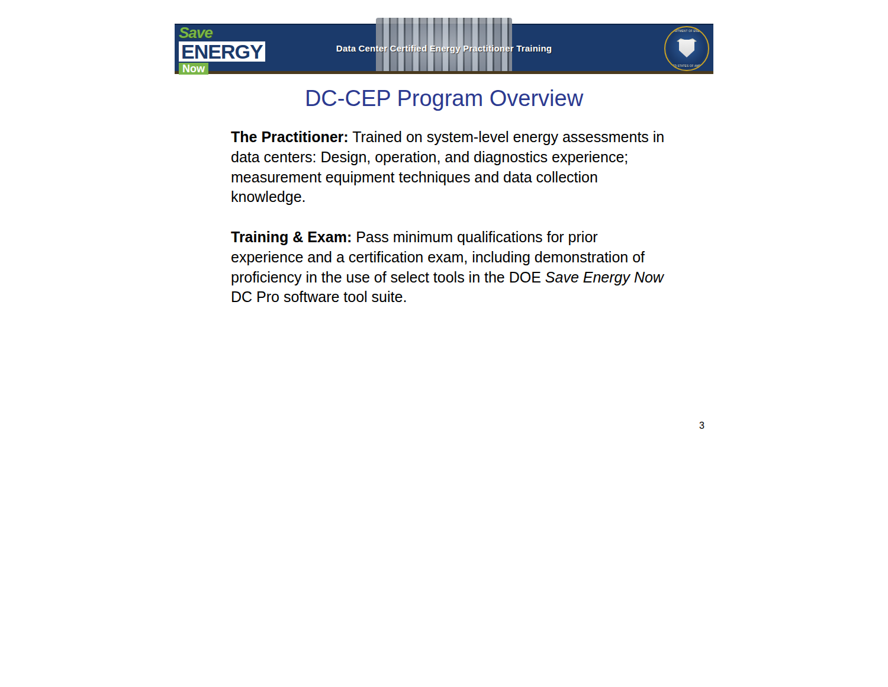Data Center Certified Energy Practitioner Training
Save
ENERGY
Now
Department of Energy
United States of America
DC-CEP Program Overview
The Practitioner: Trained on system-level energy assessments in data centers: Design, operation, and diagnostics experience; measurement equipment techniques and data collection knowledge.
Training & Exam: Pass minimum qualifications for prior experience and a certification exam, including demonstration of proficiency in the use of select tools in the DOE Save Energy Now DC Pro software tool suite.
3